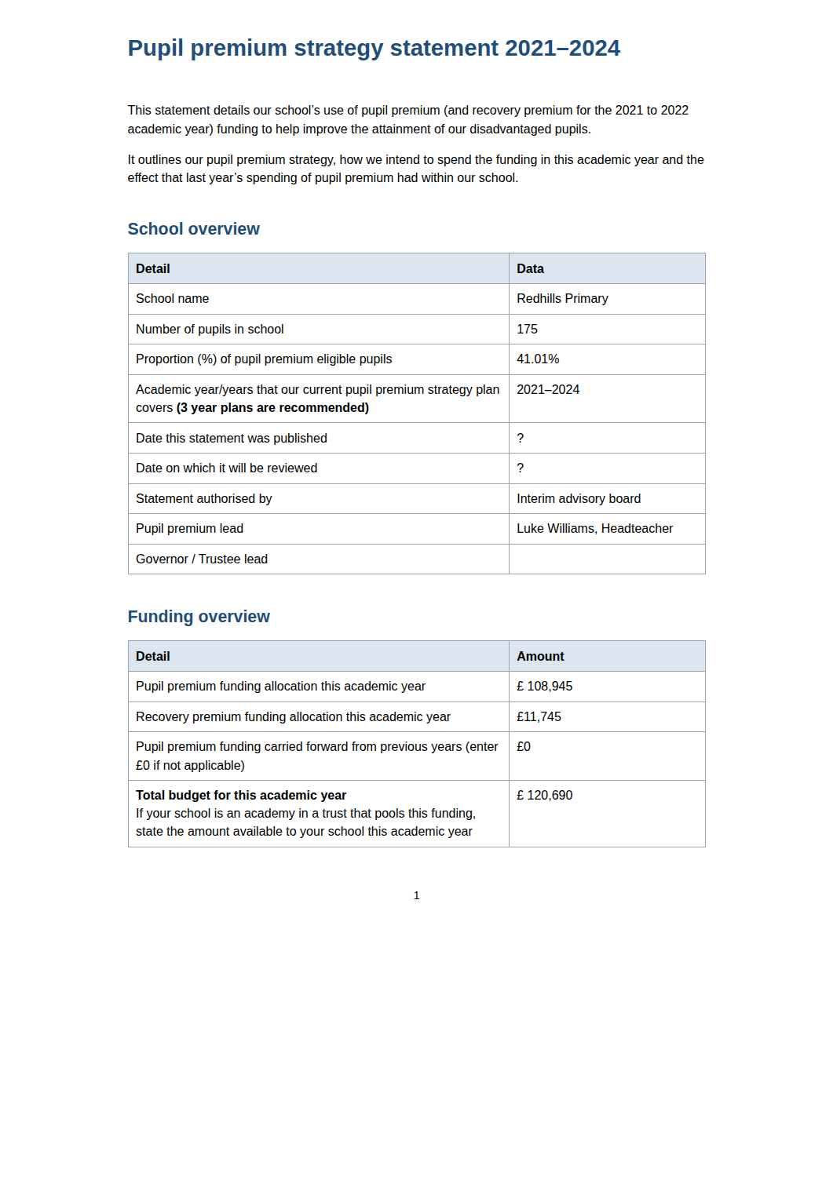Pupil premium strategy statement 2021–2024
This statement details our school’s use of pupil premium (and recovery premium for the 2021 to 2022 academic year) funding to help improve the attainment of our disadvantaged pupils.
It outlines our pupil premium strategy, how we intend to spend the funding in this academic year and the effect that last year’s spending of pupil premium had within our school.
School overview
| Detail | Data |
| --- | --- |
| School name | Redhills Primary |
| Number of pupils in school | 175 |
| Proportion (%) of pupil premium eligible pupils | 41.01% |
| Academic year/years that our current pupil premium strategy plan covers (3 year plans are recommended) | 2021–2024 |
| Date this statement was published | ? |
| Date on which it will be reviewed | ? |
| Statement authorised by | Interim advisory board |
| Pupil premium lead | Luke Williams, Headteacher |
| Governor / Trustee lead | |
Funding overview
| Detail | Amount |
| --- | --- |
| Pupil premium funding allocation this academic year | £ 108,945 |
| Recovery premium funding allocation this academic year | £11,745 |
| Pupil premium funding carried forward from previous years (enter £0 if not applicable) | £0 |
| Total budget for this academic year If your school is an academy in a trust that pools this funding, state the amount available to your school this academic year | £ 120,690 |
1